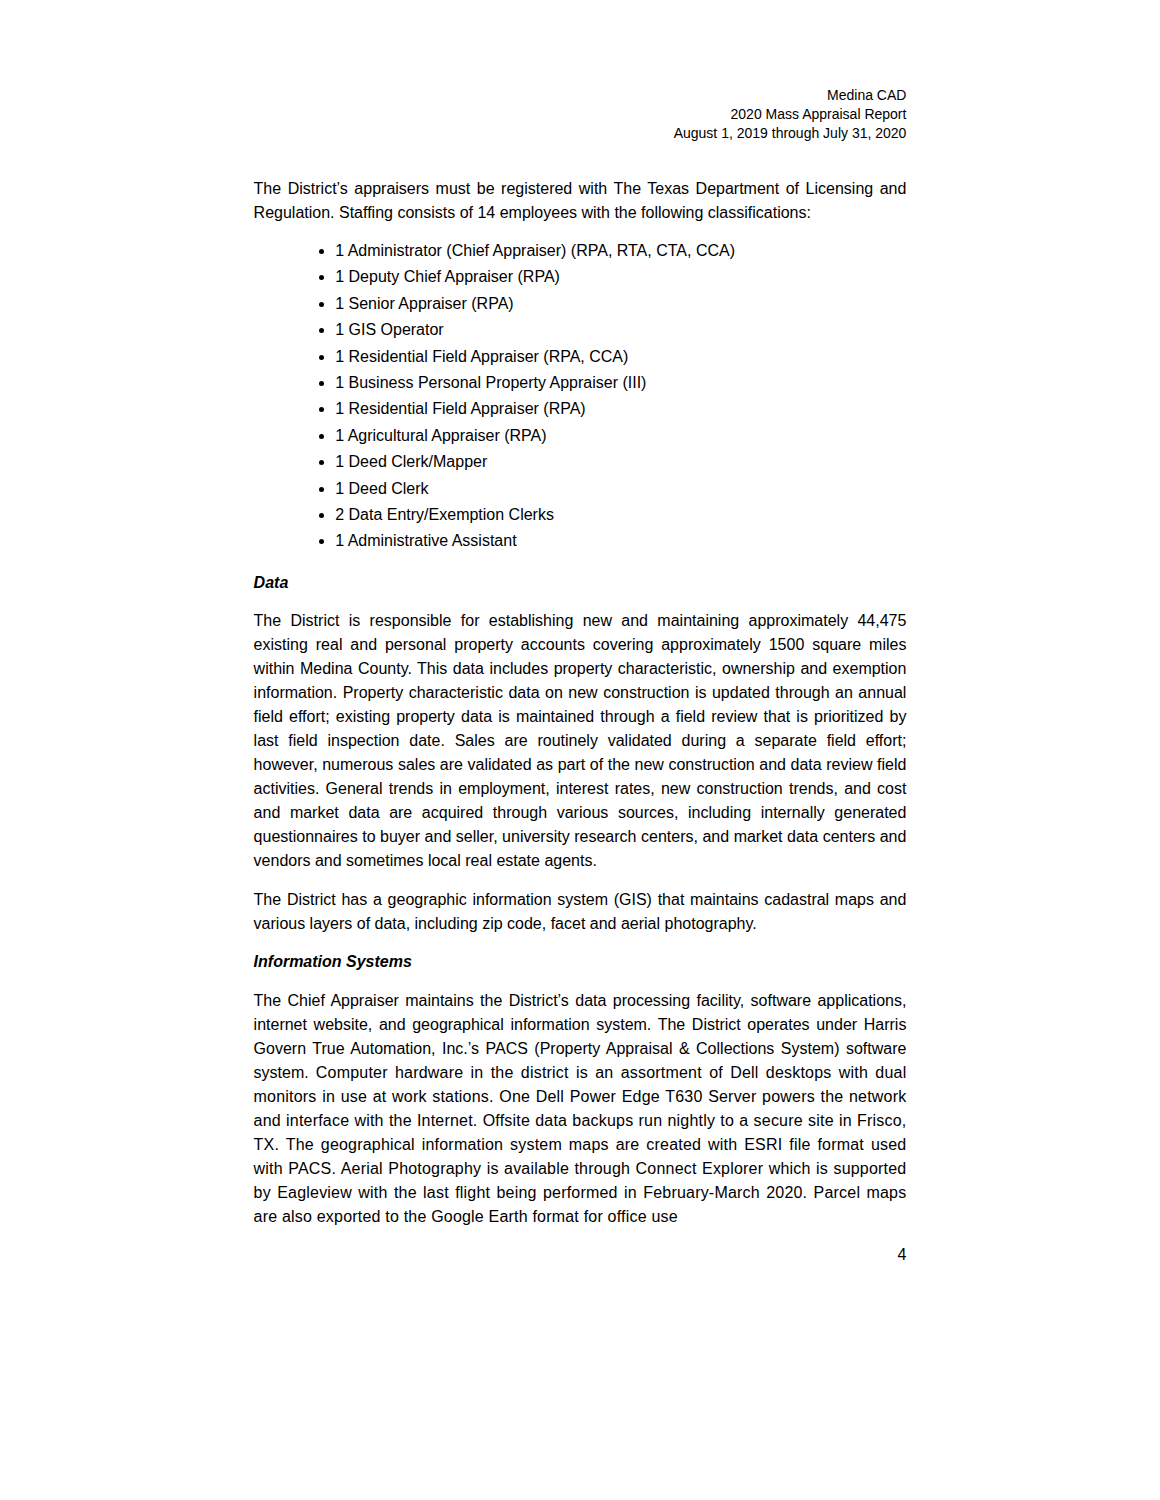Medina CAD
2020 Mass Appraisal Report
August 1, 2019 through July 31, 2020
The District’s appraisers must be registered with The Texas Department of Licensing and Regulation. Staffing consists of 14 employees with the following classifications:
1 Administrator (Chief Appraiser) (RPA, RTA, CTA, CCA)
1 Deputy Chief Appraiser (RPA)
1 Senior Appraiser (RPA)
1 GIS Operator
1 Residential Field Appraiser (RPA, CCA)
1 Business Personal Property Appraiser (III)
1 Residential Field Appraiser (RPA)
1 Agricultural Appraiser (RPA)
1 Deed Clerk/Mapper
1 Deed Clerk
2 Data Entry/Exemption Clerks
1 Administrative Assistant
Data
The District is responsible for establishing new and maintaining approximately 44,475 existing real and personal property accounts covering approximately 1500 square miles within Medina County. This data includes property characteristic, ownership and exemption information. Property characteristic data on new construction is updated through an annual field effort; existing property data is maintained through a field review that is prioritized by last field inspection date. Sales are routinely validated during a separate field effort; however, numerous sales are validated as part of the new construction and data review field activities. General trends in employment, interest rates, new construction trends, and cost and market data are acquired through various sources, including internally generated questionnaires to buyer and seller, university research centers, and market data centers and vendors and sometimes local real estate agents.
The District has a geographic information system (GIS) that maintains cadastral maps and various layers of data, including zip code, facet and aerial photography.
Information Systems
The Chief Appraiser maintains the District’s data processing facility, software applications, internet website, and geographical information system. The District operates under Harris Govern True Automation, Inc.’s PACS (Property Appraisal & Collections System) software system. Computer hardware in the district is an assortment of Dell desktops with dual monitors in use at work stations. One Dell Power Edge T630 Server powers the network and interface with the Internet. Offsite data backups run nightly to a secure site in Frisco, TX. The geographical information system maps are created with ESRI file format used with PACS. Aerial Photography is available through Connect Explorer which is supported by Eagleview with the last flight being performed in February-March 2020. Parcel maps are also exported to the Google Earth format for office use
4